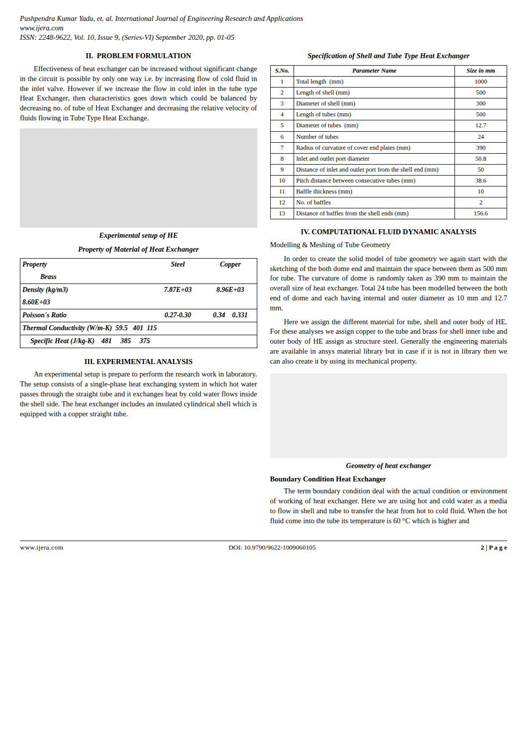Pushpendra Kumar Yadu, et. al. International Journal of Engineering Research and Applications
www.ijera.com
ISSN: 2248-9622, Vol. 10, Issue 9, (Series-VI) September 2020, pp. 01-05
II. PROBLEM FORMULATION
Effectiveness of heat exchanger can be increased without significant change in the circuit is possible by only one way i.e. by increasing flow of cold fluid in the inlet valve. However if we increase the flow in cold inlet in the tube type Heat Exchanger, then characteristics goes down which could be balanced by decreasing no. of tube of Heat Exchanger and decreasing the relative velocity of fluids flowing in Tube Type Heat Exchange.
Experimental setup of HE
Property of Material of Heat Exchanger
| Property | Steel | Copper |
| Brass | | |
| Density (kg/m3) | 7.87E+03 | 8.96E+03 |
| 8.60E+03 | | |
| Poisson's Ratio | 0.27-0.30 | 0.34 0.331 |
| Thermal Conductivity (W/m-K) 59.5 401 115 |
| Specific Heat (J/kg-K) 481 385 375 |
III. EXPERIMENTAL ANALYSIS
An experimental setup is prepare to perform the research work in laboratory. The setup consists of a single-phase heat exchanging system in which hot water passes through the straight tube and it exchanges heat by cold water flows inside the shell side. The heat exchanger includes an insulated cylindrical shell which is equipped with a copper straight tube.
Specification of Shell and Tube Type Heat Exchanger
| S.No. | Parameter Name | Size in mm |
| --- | --- | --- |
| 1 | Total length (mm) | 1000 |
| 2 | Length of shell (mm) | 500 |
| 3 | Diameter of shell (mm) | 300 |
| 4 | Length of tubes (mm) | 500 |
| 5 | Diameter of tubes (mm) | 12.7 |
| 6 | Number of tubes | 24 |
| 7 | Radius of curvature of cover end plates (mm) | 390 |
| 8 | Inlet and outlet port diameter | 50.8 |
| 9 | Distance of inlet and outlet port from the shell end (mm) | 50 |
| 10 | Pitch distance between consecutive tubes (mm) | 38.6 |
| 11 | Baffle thickness (mm) | 10 |
| 12 | No. of baffles | 2 |
| 13 | Distance of baffles from the shell ends (mm) | 156.6 |
IV. COMPUTATIONAL FLUID DYNAMIC ANALYSIS
Modelling & Meshing of Tube Geometry
In order to create the solid model of tube geometry we again start with the sketching of the both dome end and maintain the space between them as 500 mm for tube. The curvature of dome is randomly taken as 390 mm to maintain the overall size of heat exchanger. Total 24 tube has been modelled between the both end of dome and each having internal and outer diameter as 10 mm and 12.7 mm.
Here we assign the different material for tube, shell and outer body of HE. For these analyses we assign copper to the tube and brass for shell inner tube and outer body of HE assign as structure steel. Generally the engineering materials are available in ansys material library but in case if it is not in library then we can also create it by using its mechanical property.
Geometry of heat exchanger
Boundary Condition Heat Exchanger
The term boundary condition deal with the actual condition or environment of working of heat exchanger. Here we are using hot and cold water as a media to flow in shell and tube to transfer the heat from hot to cold fluid. When the hot fluid come into the tube its temperature is 60 °C which is higher and
www.ijera.com
DOI: 10.9790/9622-1009060105
2 | P a g e